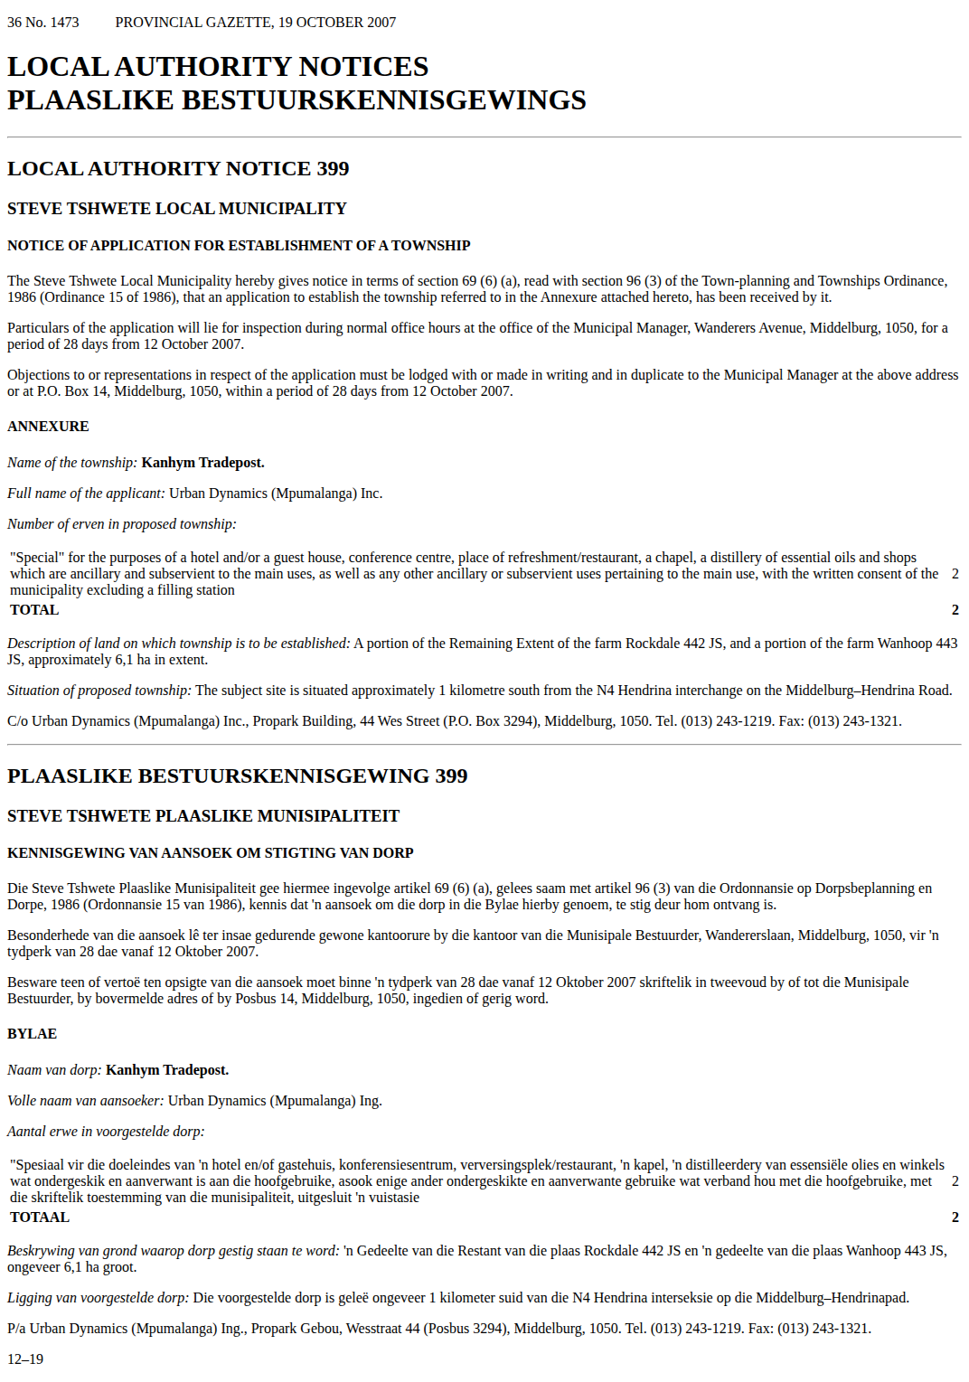36 No. 1473 PROVINCIAL GAZETTE, 19 OCTOBER 2007
LOCAL AUTHORITY NOTICES
PLAASLIKE BESTUURSKENNISGEWINGS
LOCAL AUTHORITY NOTICE 399
STEVE TSHWETE LOCAL MUNICIPALITY
NOTICE OF APPLICATION FOR ESTABLISHMENT OF A TOWNSHIP
The Steve Tshwete Local Municipality hereby gives notice in terms of section 69 (6) (a), read with section 96 (3) of the Town-planning and Townships Ordinance, 1986 (Ordinance 15 of 1986), that an application to establish the township referred to in the Annexure attached hereto, has been received by it.
Particulars of the application will lie for inspection during normal office hours at the office of the Municipal Manager, Wanderers Avenue, Middelburg, 1050, for a period of 28 days from 12 October 2007.
Objections to or representations in respect of the application must be lodged with or made in writing and in duplicate to the Municipal Manager at the above address or at P.O. Box 14, Middelburg, 1050, within a period of 28 days from 12 October 2007.
ANNEXURE
Name of the township: Kanhym Tradepost.
Full name of the applicant: Urban Dynamics (Mpumalanga) Inc.
Number of erven in proposed township:
| "Special" for the purposes of a hotel and/or a guest house, conference centre, place of refreshment/restaurant, a chapel, a distillery of essential oils and shops which are ancillary and subservient to the main uses, as well as any other ancillary or subservient uses pertaining to the main use, with the written consent of the municipality excluding a filling station | 2 |
| TOTAL | 2 |
Description of land on which township is to be established: A portion of the Remaining Extent of the farm Rockdale 442 JS, and a portion of the farm Wanhoop 443 JS, approximately 6,1 ha in extent.
Situation of proposed township: The subject site is situated approximately 1 kilometre south from the N4 Hendrina interchange on the Middelburg–Hendrina Road.
C/o Urban Dynamics (Mpumalanga) Inc., Propark Building, 44 Wes Street (P.O. Box 3294), Middelburg, 1050. Tel. (013) 243-1219. Fax: (013) 243-1321.
PLAASLIKE BESTUURSKENNISGEWING 399
STEVE TSHWETE PLAASLIKE MUNISIPALITEIT
KENNISGEWING VAN AANSOEK OM STIGTING VAN DORP
Die Steve Tshwete Plaaslike Munisipaliteit gee hiermee ingevolge artikel 69 (6) (a), gelees saam met artikel 96 (3) van die Ordonnansie op Dorpsbeplanning en Dorpe, 1986 (Ordonnansie 15 van 1986), kennis dat 'n aansoek om die dorp in die Bylae hierby genoem, te stig deur hom ontvang is.
Besonderhede van die aansoek lê ter insae gedurende gewone kantoorure by die kantoor van die Munisipale Bestuurder, Wandererslaan, Middelburg, 1050, vir 'n tydperk van 28 dae vanaf 12 Oktober 2007.
Besware teen of vertoë ten opsigte van die aansoek moet binne 'n tydperk van 28 dae vanaf 12 Oktober 2007 skriftelik in tweevoud by of tot die Munisipale Bestuurder, by bovermelde adres of by Posbus 14, Middelburg, 1050, ingedien of gerig word.
BYLAE
Naam van dorp: Kanhym Tradepost.
Volle naam van aansoeker: Urban Dynamics (Mpumalanga) Ing.
Aantal erwe in voorgestelde dorp:
| "Spesiaal vir die doeleindes van 'n hotel en/of gastehuis, konferensiesentrum, verversingsplek/restaurant, 'n kapel, 'n distilleerdery van essensiële olies en winkels wat ondergeskik en aanverwant is aan die hoofgebruike, asook enige ander ondergeskikte en aanverwante gebruike wat verband hou met die hoofgebruike, met die skriftelik toestemming van die munisipaliteit, uitgesluit 'n vuistasie | 2 |
| TOTAAL | 2 |
Beskrywing van grond waarop dorp gestig staan te word: 'n Gedeelte van die Restant van die plaas Rockdale 442 JS en 'n gedeelte van die plaas Wanhoop 443 JS, ongeveer 6,1 ha groot.
Ligging van voorgestelde dorp: Die voorgestelde dorp is geleë ongeveer 1 kilometer suid van die N4 Hendrina interseksie op die Middelburg–Hendrinapad.
P/a Urban Dynamics (Mpumalanga) Ing., Propark Gebou, Wesstraat 44 (Posbus 3294), Middelburg, 1050. Tel. (013) 243-1219. Fax: (013) 243-1321.
12–19